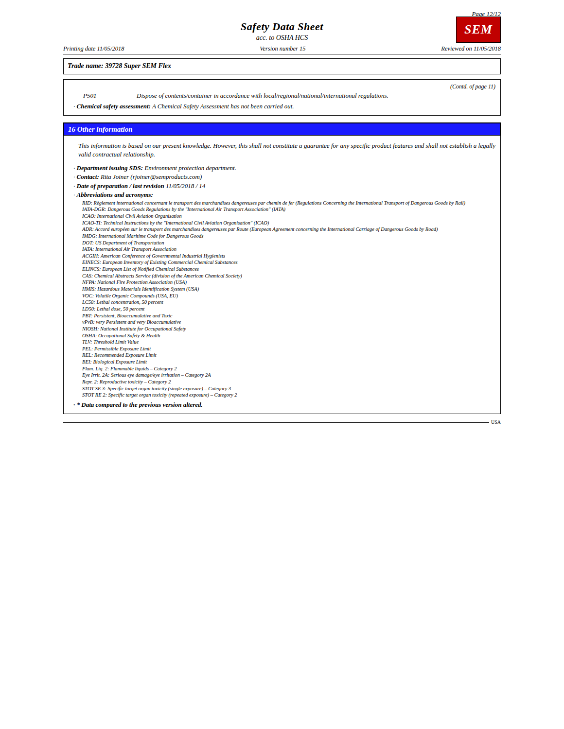Page 12/12
SEM
Safety Data Sheet
acc. to OSHA HCS
Printing date 11/05/2018 Version number 15 Reviewed on 11/05/2018
Trade name: 39728 Super SEM Flex
(Contd. of page 11)
P501
Dispose of contents/container in accordance with local/regional/national/international regulations.
· Chemical safety assessment: A Chemical Safety Assessment has not been carried out.
16 Other information
This information is based on our present knowledge. However, this shall not constitute a guarantee for any specific product features and shall not establish a legally valid contractual relationship.
· Department issuing SDS: Environment protection department.
· Contact: Rita Joiner (rjoiner@semproducts.com)
· Date of preparation / last revision 11/05/2018 / 14
· Abbreviations and acronyms:
RID: Règlement international concernant le transport des marchandises dangereuses par chemin de fer (Regulations Concerning the International Transport of Dangerous Goods by Rail)
IATA-DGR: Dangerous Goods Regulations by the "International Air Transport Association" (IATA)
ICAO: International Civil Aviation Organisation
ICAO-TI: Technical Instructions by the "International Civil Aviation Organisation" (ICAO)
ADR: Accord européen sur le transport des marchandises dangereuses par Route (European Agreement concerning the International Carriage of Dangerous Goods by Road)
IMDG: International Maritime Code for Dangerous Goods
DOT: US Department of Transportation
IATA: International Air Transport Association
ACGIH: American Conference of Governmental Industrial Hygienists
EINECS: European Inventory of Existing Commercial Chemical Substances
ELINCS: European List of Notified Chemical Substances
CAS: Chemical Abstracts Service (division of the American Chemical Society)
NFPA: National Fire Protection Association (USA)
HMIS: Hazardous Materials Identification System (USA)
VOC: Volatile Organic Compounds (USA, EU)
LC50: Lethal concentration, 50 percent
LD50: Lethal dose, 50 percent
PBT: Persistent, Bioaccumulative and Toxic
vPvB: very Persistent and very Bioaccumulative
NIOSH: National Institute for Occupational Safety
OSHA: Occupational Safety & Health
TLV: Threshold Limit Value
PEL: Permissible Exposure Limit
REL: Recommended Exposure Limit
BEI: Biological Exposure Limit
Flam. Liq. 2: Flammable liquids – Category 2
Eye Irrit. 2A: Serious eye damage/eye irritation – Category 2A
Repr. 2: Reproductive toxicity – Category 2
STOT SE 3: Specific target organ toxicity (single exposure) – Category 3
STOT RE 2: Specific target organ toxicity (repeated exposure) – Category 2
· * Data compared to the previous version altered.
USA